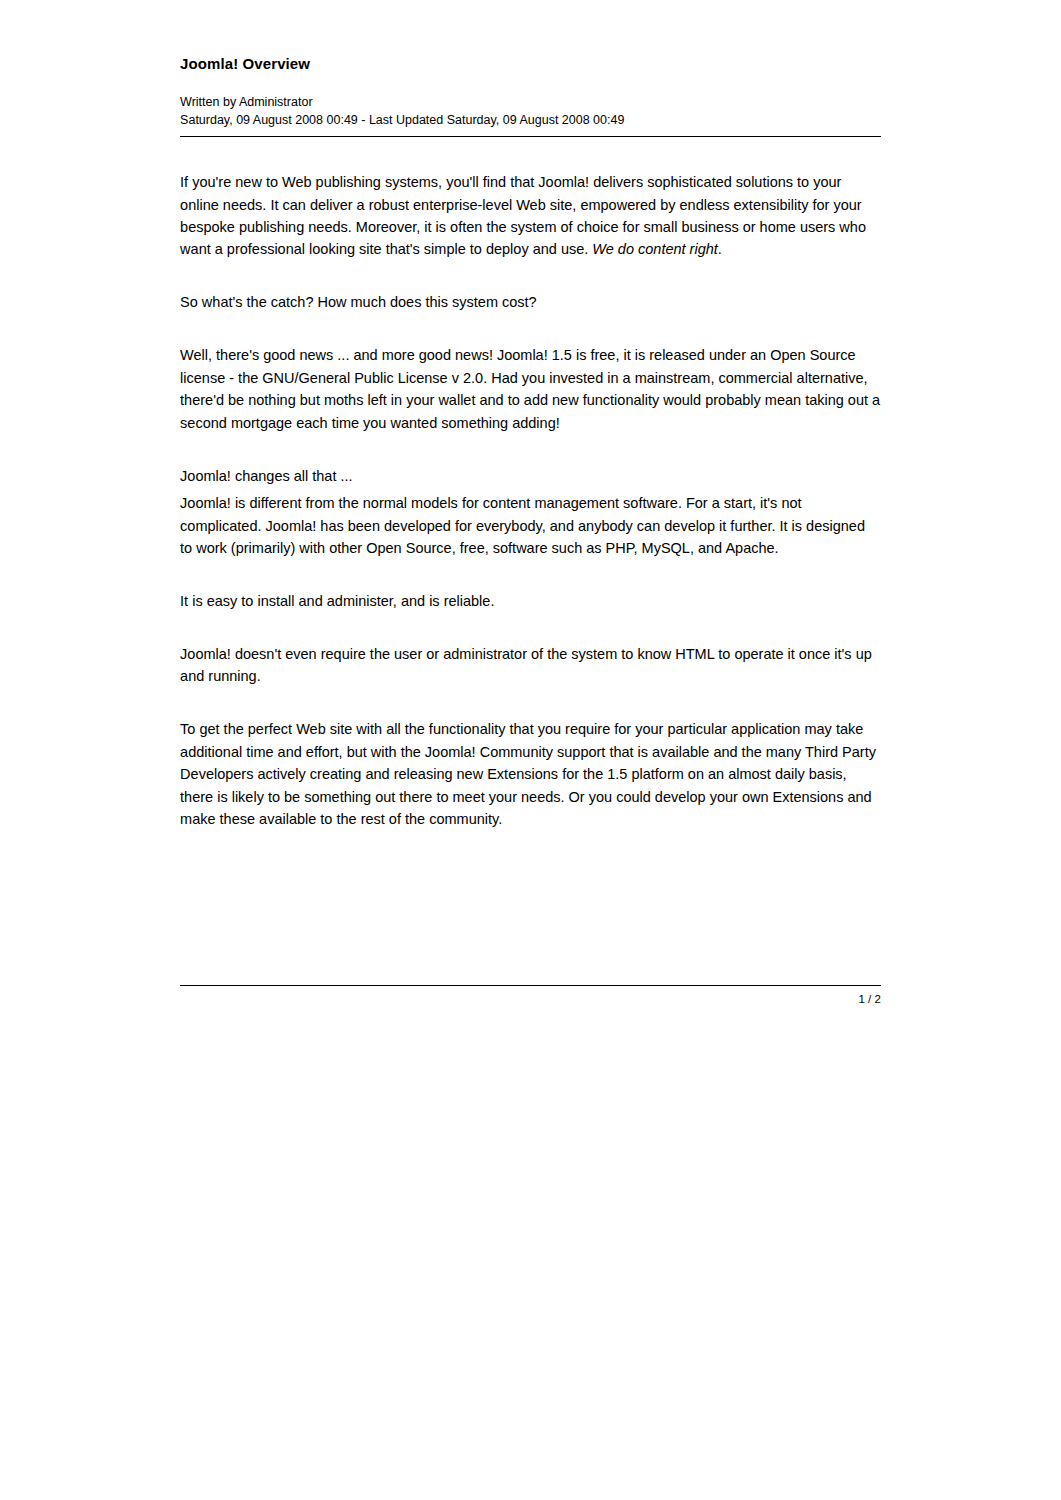Joomla! Overview
Written by Administrator Saturday, 09 August 2008 00:49 - Last Updated Saturday, 09 August 2008 00:49
If you're new to Web publishing systems, you'll find that Joomla! delivers sophisticated solutions to your online needs. It can deliver a robust enterprise-level Web site, empowered by endless extensibility for your bespoke publishing needs. Moreover, it is often the system of choice for small business or home users who want a professional looking site that's simple to deploy and use. We do content right.
So what's the catch? How much does this system cost?
Well, there's good news ... and more good news! Joomla! 1.5 is free, it is released under an Open Source license - the GNU/General Public License v 2.0. Had you invested in a mainstream, commercial alternative, there'd be nothing but moths left in your wallet and to add new functionality would probably mean taking out a second mortgage each time you wanted something adding!
Joomla! changes all that ...
Joomla! is different from the normal models for content management software. For a start, it's not complicated. Joomla! has been developed for everybody, and anybody can develop it further. It is designed to work (primarily) with other Open Source, free, software such as PHP, MySQL, and Apache.
It is easy to install and administer, and is reliable.
Joomla! doesn't even require the user or administrator of the system to know HTML to operate it once it's up and running.
To get the perfect Web site with all the functionality that you require for your particular application may take additional time and effort, but with the Joomla! Community support that is available and the many Third Party Developers actively creating and releasing new Extensions for the 1.5 platform on an almost daily basis, there is likely to be something out there to meet your needs. Or you could develop your own Extensions and make these available to the rest of the community.
1 / 2